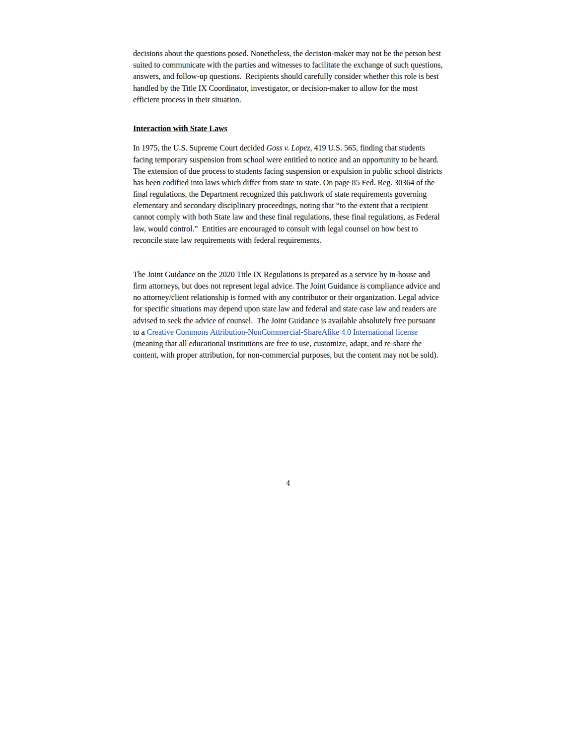decisions about the questions posed. Nonetheless, the decision-maker may not be the person best suited to communicate with the parties and witnesses to facilitate the exchange of such questions, answers, and follow-up questions. Recipients should carefully consider whether this role is best handled by the Title IX Coordinator, investigator, or decision-maker to allow for the most efficient process in their situation.
Interaction with State Laws
In 1975, the U.S. Supreme Court decided Goss v. Lopez, 419 U.S. 565, finding that students facing temporary suspension from school were entitled to notice and an opportunity to be heard. The extension of due process to students facing suspension or expulsion in public school districts has been codified into laws which differ from state to state. On page 85 Fed. Reg. 30364 of the final regulations, the Department recognized this patchwork of state requirements governing elementary and secondary disciplinary proceedings, noting that “to the extent that a recipient cannot comply with both State law and these final regulations, these final regulations, as Federal law, would control.” Entities are encouraged to consult with legal counsel on how best to reconcile state law requirements with federal requirements.
The Joint Guidance on the 2020 Title IX Regulations is prepared as a service by in-house and firm attorneys, but does not represent legal advice. The Joint Guidance is compliance advice and no attorney/client relationship is formed with any contributor or their organization. Legal advice for specific situations may depend upon state law and federal and state case law and readers are advised to seek the advice of counsel. The Joint Guidance is available absolutely free pursuant to a Creative Commons Attribution-NonCommercial-ShareAlike 4.0 International license (meaning that all educational institutions are free to use, customize, adapt, and re-share the content, with proper attribution, for non-commercial purposes, but the content may not be sold).
4